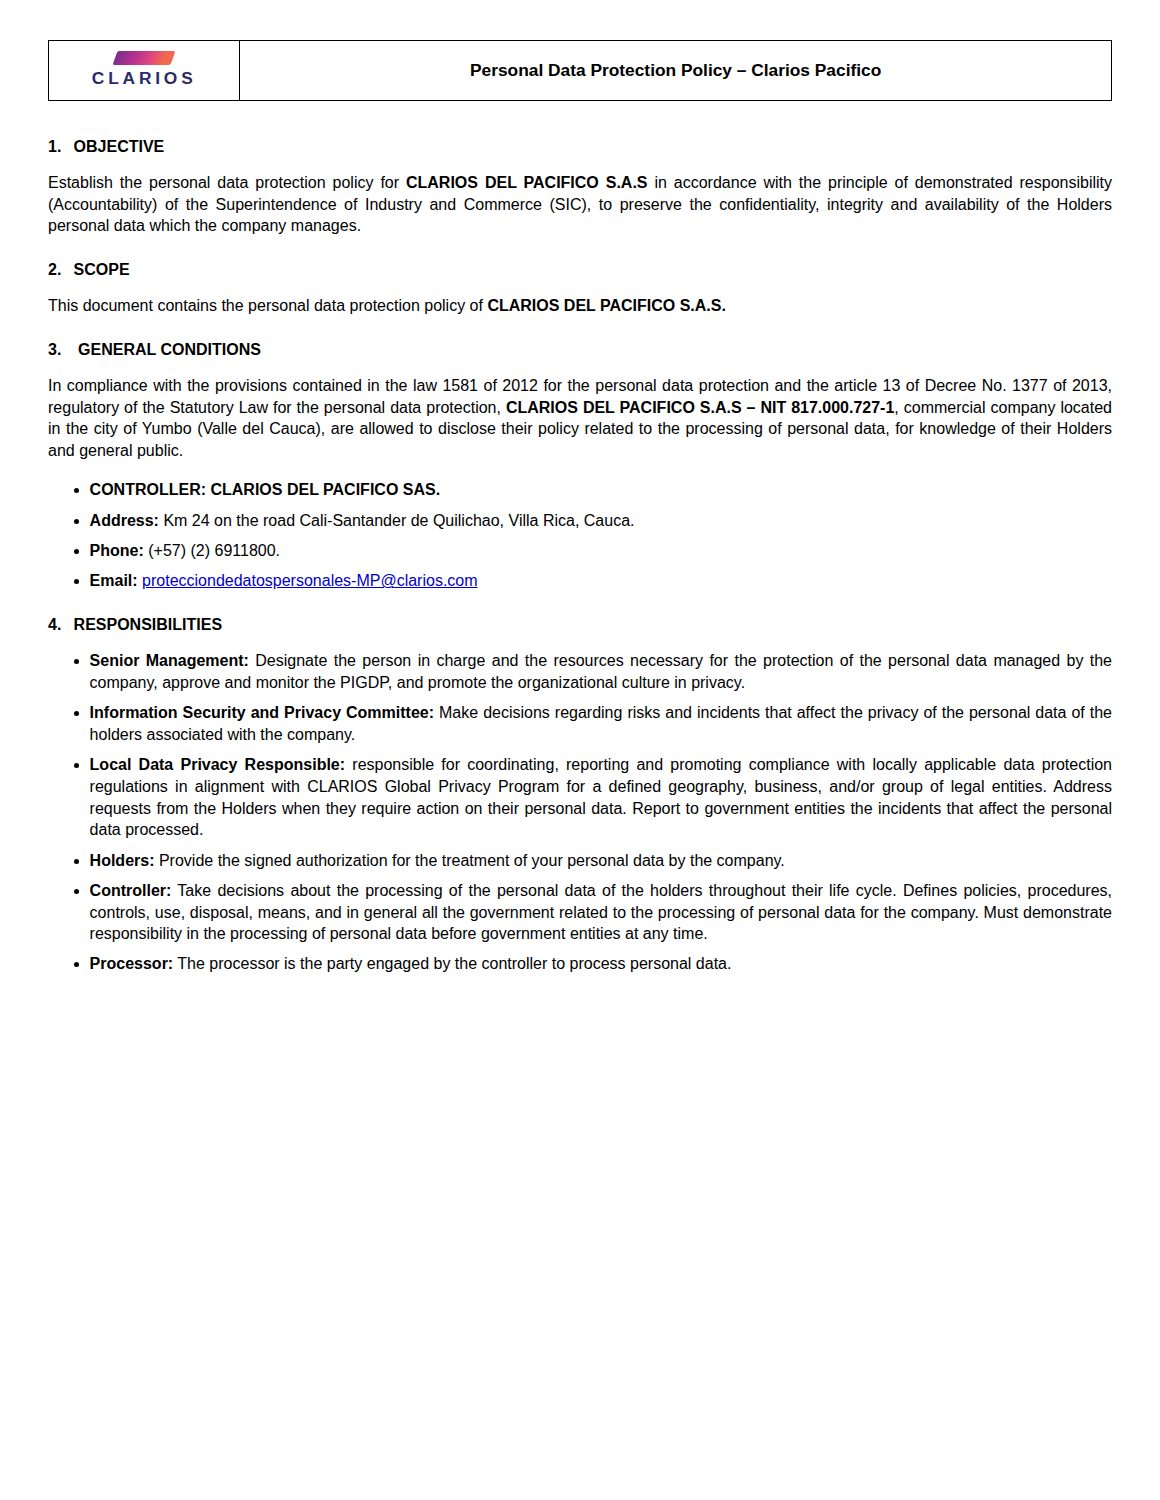| CLARIOS | Personal Data Protection Policy – Clarios Pacifico |
1. OBJECTIVE
Establish the personal data protection policy for CLARIOS DEL PACIFICO S.A.S in accordance with the principle of demonstrated responsibility (Accountability) of the Superintendence of Industry and Commerce (SIC), to preserve the confidentiality, integrity and availability of the Holders personal data which the company manages.
2. SCOPE
This document contains the personal data protection policy of CLARIOS DEL PACIFICO S.A.S.
3. GENERAL CONDITIONS
In compliance with the provisions contained in the law 1581 of 2012 for the personal data protection and the article 13 of Decree No. 1377 of 2013, regulatory of the Statutory Law for the personal data protection, CLARIOS DEL PACIFICO S.A.S – NIT 817.000.727-1, commercial company located in the city of Yumbo (Valle del Cauca), are allowed to disclose their policy related to the processing of personal data, for knowledge of their Holders and general public.
CONTROLLER: CLARIOS DEL PACIFICO SAS.
Address: Km 24 on the road Cali-Santander de Quilichao, Villa Rica, Cauca.
Phone: (+57) (2) 6911800.
Email: protecciondedatospersonales-MP@clarios.com
4. RESPONSIBILITIES
Senior Management: Designate the person in charge and the resources necessary for the protection of the personal data managed by the company, approve and monitor the PIGDP, and promote the organizational culture in privacy.
Information Security and Privacy Committee: Make decisions regarding risks and incidents that affect the privacy of the personal data of the holders associated with the company.
Local Data Privacy Responsible: responsible for coordinating, reporting and promoting compliance with locally applicable data protection regulations in alignment with CLARIOS Global Privacy Program for a defined geography, business, and/or group of legal entities. Address requests from the Holders when they require action on their personal data. Report to government entities the incidents that affect the personal data processed.
Holders: Provide the signed authorization for the treatment of your personal data by the company.
Controller: Take decisions about the processing of the personal data of the holders throughout their life cycle. Defines policies, procedures, controls, use, disposal, means, and in general all the government related to the processing of personal data for the company. Must demonstrate responsibility in the processing of personal data before government entities at any time.
Processor: The processor is the party engaged by the controller to process personal data.